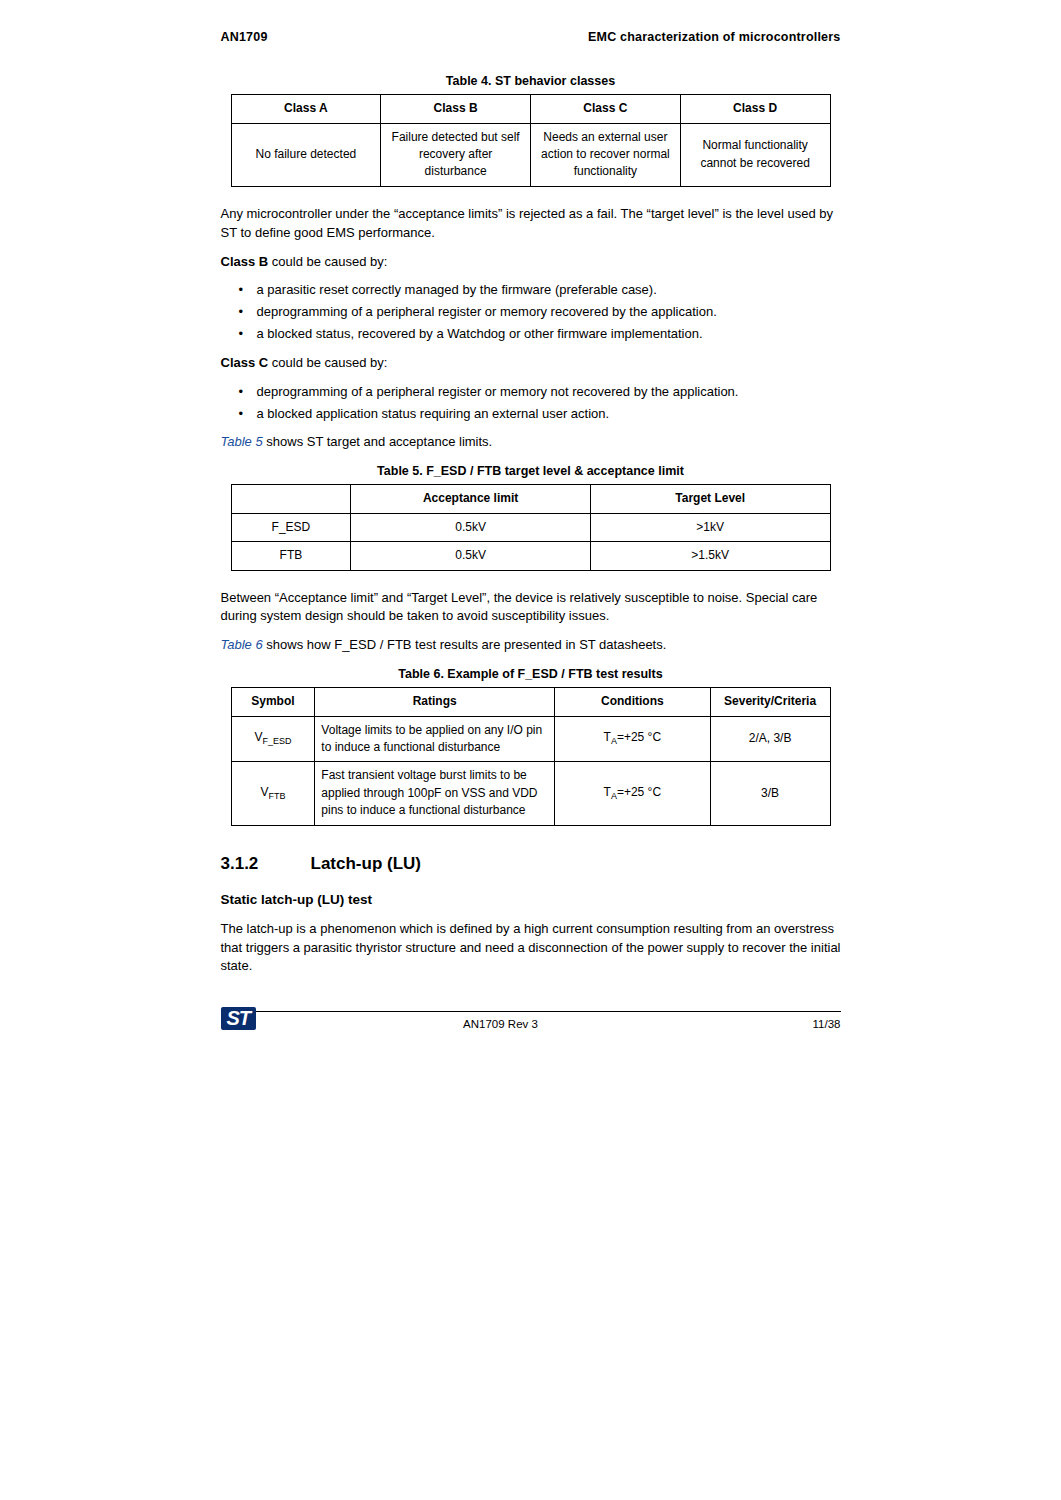AN1709
EMC characterization of microcontrollers
Table 4. ST behavior classes
| Class A | Class B | Class C | Class D |
| --- | --- | --- | --- |
| No failure detected | Failure detected but self recovery after disturbance | Needs an external user action to recover normal functionality | Normal functionality cannot be recovered |
Any microcontroller under the “acceptance limits” is rejected as a fail. The “target level” is the level used by ST to define good EMS performance.
Class B could be caused by:
a parasitic reset correctly managed by the firmware (preferable case).
deprogramming of a peripheral register or memory recovered by the application.
a blocked status, recovered by a Watchdog or other firmware implementation.
Class C could be caused by:
deprogramming of a peripheral register or memory not recovered by the application.
a blocked application status requiring an external user action.
Table 5 shows ST target and acceptance limits.
Table 5. F_ESD / FTB target level & acceptance limit
| | Acceptance limit | Target Level |
| --- | --- | --- |
| F_ESD | 0.5kV | >1kV |
| FTB | 0.5kV | >1.5kV |
Between “Acceptance limit” and “Target Level”, the device is relatively susceptible to noise. Special care during system design should be taken to avoid susceptibility issues.
Table 6 shows how F_ESD / FTB test results are presented in ST datasheets.
Table 6. Example of F_ESD / FTB test results
| Symbol | Ratings | Conditions | Severity/Criteria |
| --- | --- | --- | --- |
| V F_ESD | Voltage limits to be applied on any I/O pin to induce a functional disturbance | T A =+25 °C | 2/A, 3/B |
| V FTB | Fast transient voltage burst limits to be applied through 100pF on VSS and VDD pins to induce a functional disturbance | T A =+25 °C | 3/B |
3.1.2 Latch-up (LU)
Static latch-up (LU) test
The latch-up is a phenomenon which is defined by a high current consumption resulting from an overstress that triggers a parasitic thyristor structure and need a disconnection of the power supply to recover the initial state.
ST
AN1709 Rev 3
11/38